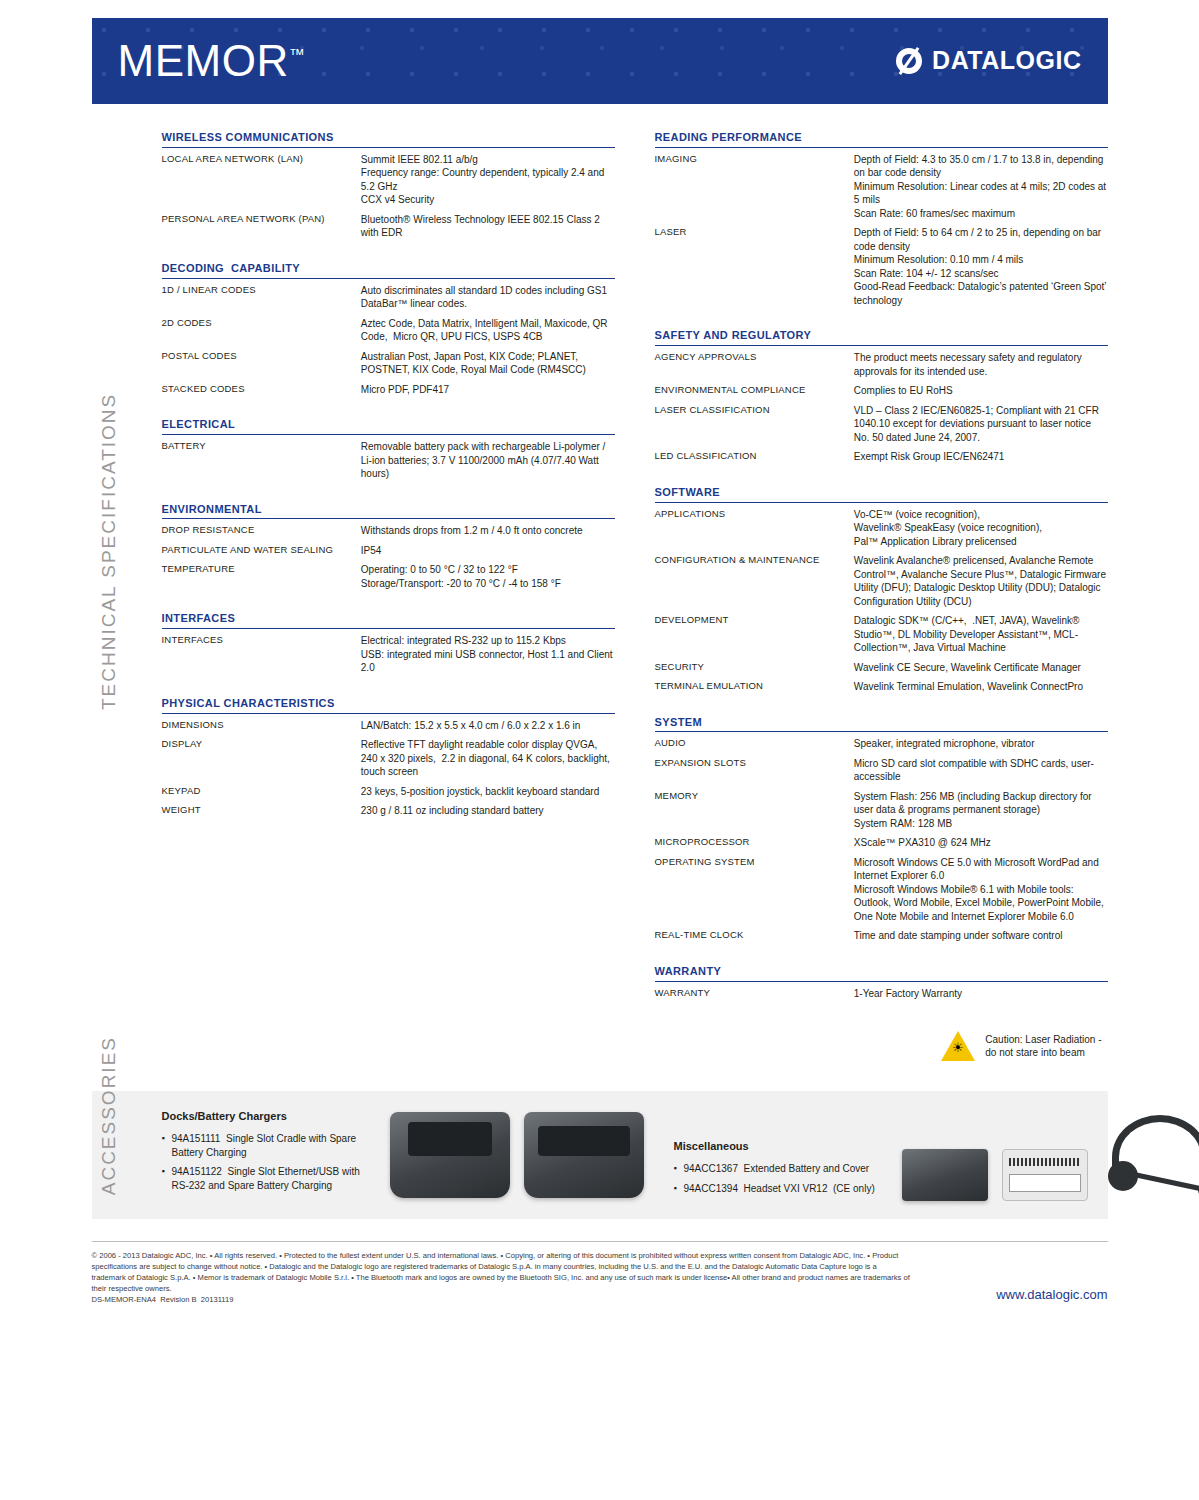MEMOR™
DATALOGIC
Technical Specifications
Accessories
Wireless Communications
| Local Area Network (LAN) | Summit IEEE 802.11 a/b/g Frequency range: Country dependent, typically 2.4 and 5.2 GHz CCX v4 Security |
| Personal Area Network (PAN) | Bluetooth® Wireless Technology IEEE 802.15 Class 2 with EDR |
Decoding Capability
| 1D / Linear Codes | Auto discriminates all standard 1D codes including GS1 DataBar™ linear codes. |
| 2D Codes | Aztec Code, Data Matrix, Intelligent Mail, Maxicode, QR Code, Micro QR, UPU FICS, USPS 4CB |
| Postal Codes | Australian Post, Japan Post, KIX Code; PLANET, POSTNET, KIX Code, Royal Mail Code (RM4SCC) |
| Stacked Codes | Micro PDF, PDF417 |
Electrical
| Battery | Removable battery pack with rechargeable Li-polymer / Li-ion batteries; 3.7 V 1100/2000 mAh (4.07/7.40 Watt hours) |
Environmental
| Drop Resistance | Withstands drops from 1.2 m / 4.0 ft onto concrete |
| Particulate and Water Sealing | IP54 |
| Temperature | Operating: 0 to 50 °C / 32 to 122 °F Storage/Transport: -20 to 70 °C / -4 to 158 °F |
Interfaces
| Interfaces | Electrical: integrated RS-232 up to 115.2 Kbps USB: integrated mini USB connector, Host 1.1 and Client 2.0 |
Physical Characteristics
| Dimensions | LAN/Batch: 15.2 x 5.5 x 4.0 cm / 6.0 x 2.2 x 1.6 in |
| Display | Reflective TFT daylight readable color display QVGA, 240 x 320 pixels, 2.2 in diagonal, 64 K colors, backlight, touch screen |
| Keypad | 23 keys, 5-position joystick, backlit keyboard standard |
| Weight | 230 g / 8.11 oz including standard battery |
Reading Performance
| Imaging | Depth of Field: 4.3 to 35.0 cm / 1.7 to 13.8 in, depending on bar code density Minimum Resolution: Linear codes at 4 mils; 2D codes at 5 mils Scan Rate: 60 frames/sec maximum |
| Laser | Depth of Field: 5 to 64 cm / 2 to 25 in, depending on bar code density Minimum Resolution: 0.10 mm / 4 mils Scan Rate: 104 +/- 12 scans/sec Good-Read Feedback: Datalogic’s patented ‘Green Spot’ technology |
Safety and Regulatory
| Agency Approvals | The product meets necessary safety and regulatory approvals for its intended use. |
| Environmental Compliance | Complies to EU RoHS |
| Laser Classification | VLD – Class 2 IEC/EN60825-1; Compliant with 21 CFR 1040.10 except for deviations pursuant to laser notice No. 50 dated June 24, 2007. |
| LED Classification | Exempt Risk Group IEC/EN62471 |
Software
| Applications | Vo-CE™ (voice recognition), Wavelink® SpeakEasy (voice recognition), Pal™ Application Library prelicensed |
| Configuration & Maintenance | Wavelink Avalanche® prelicensed, Avalanche Remote Control™, Avalanche Secure Plus™, Datalogic Firmware Utility (DFU); Datalogic Desktop Utility (DDU); Datalogic Configuration Utility (DCU) |
| Development | Datalogic SDK™ (C/C++, .NET, JAVA), Wavelink® Studio™, DL Mobility Developer Assistant™, MCL-Collection™, Java Virtual Machine |
| Security | Wavelink CE Secure, Wavelink Certificate Manager |
| Terminal Emulation | Wavelink Terminal Emulation, Wavelink ConnectPro |
System
| Audio | Speaker, integrated microphone, vibrator |
| Expansion Slots | Micro SD card slot compatible with SDHC cards, user-accessible |
| Memory | System Flash: 256 MB (including Backup directory for user data & programs permanent storage) System RAM: 128 MB |
| Microprocessor | XScale™ PXA310 @ 624 MHz |
| Operating System | Microsoft Windows CE 5.0 with Microsoft WordPad and Internet Explorer 6.0 Microsoft Windows Mobile® 6.1 with Mobile tools: Outlook, Word Mobile, Excel Mobile, PowerPoint Mobile, One Note Mobile and Internet Explorer Mobile 6.0 |
| Real-Time Clock | Time and date stamping under software control |
Warranty
| Warranty | 1-Year Factory Warranty |
Caution: Laser Radiation -
do not stare into beam
Docks/Battery Chargers
94A151111 Single Slot Cradle with Spare Battery Charging
94A151122 Single Slot Ethernet/USB with RS-232 and Spare Battery Charging
Miscellaneous
94ACC1367 Extended Battery and Cover
94ACC1394 Headset VXI VR12 (CE only)
© 2006 - 2013 Datalogic ADC, Inc. • All rights reserved. • Protected to the fullest extent under U.S. and international laws. • Copying, or altering of this document is prohibited without express written consent from Datalogic ADC, Inc. • Product specifications are subject to change without notice. • Datalogic and the Datalogic logo are registered trademarks of Datalogic S.p.A. in many countries, including the U.S. and the E.U. and the Datalogic Automatic Data Capture logo is a trademark of Datalogic S.p.A. • Memor is trademark of Datalogic Mobile S.r.l. • The Bluetooth mark and logos are owned by the Bluetooth SIG, Inc. and any use of such mark is under license• All other brand and product names are trademarks of their respective owners.
DS-MEMOR-ENA4 Revision B 20131119
www.datalogic.com